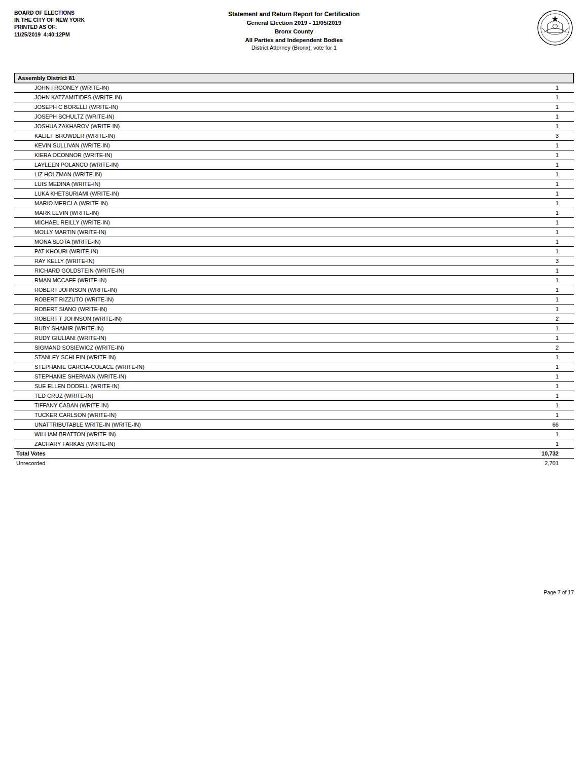BOARD OF ELECTIONS
IN THE CITY OF NEW YORK
PRINTED AS OF:
11/25/2019 4:40:12PM
Statement and Return Report for Certification
General Election 2019 - 11/05/2019
Bronx County
All Parties and Independent Bodies
District Attorney (Bronx), vote for 1
Assembly District 81
| JOHN I ROONEY (WRITE-IN) | 1 |
| JOHN KATZAMITIDES (WRITE-IN) | 1 |
| JOSEPH C BORELLI (WRITE-IN) | 1 |
| JOSEPH SCHULTZ (WRITE-IN) | 1 |
| JOSHUA ZAKHAROV (WRITE-IN) | 1 |
| KALIEF BROWDER (WRITE-IN) | 3 |
| KEVIN SULLIVAN (WRITE-IN) | 1 |
| KIERA OCONNOR (WRITE-IN) | 1 |
| LAYLEEN POLANCO (WRITE-IN) | 1 |
| LIZ HOLZMAN (WRITE-IN) | 1 |
| LUIS MEDINA (WRITE-IN) | 1 |
| LUKA KHETSURIAMI (WRITE-IN) | 1 |
| MARIO MERCLA (WRITE-IN) | 1 |
| MARK LEVIN (WRITE-IN) | 1 |
| MICHAEL REILLY (WRITE-IN) | 1 |
| MOLLY MARTIN (WRITE-IN) | 1 |
| MONA SLOTA (WRITE-IN) | 1 |
| PAT KHOURI (WRITE-IN) | 1 |
| RAY KELLY (WRITE-IN) | 3 |
| RICHARD GOLDSTEIN (WRITE-IN) | 1 |
| RMAN MCCAFE (WRITE-IN) | 1 |
| ROBERT JOHNSON (WRITE-IN) | 1 |
| ROBERT RIZZUTO (WRITE-IN) | 1 |
| ROBERT SIANO (WRITE-IN) | 1 |
| ROBERT T JOHNSON (WRITE-IN) | 2 |
| RUBY SHAMIR (WRITE-IN) | 1 |
| RUDY GIULIANI (WRITE-IN) | 1 |
| SIGMAND SOSIEWICZ (WRITE-IN) | 2 |
| STANLEY SCHLEIN (WRITE-IN) | 1 |
| STEPHANIE GARCIA-COLACE (WRITE-IN) | 1 |
| STEPHANIE SHERMAN (WRITE-IN) | 1 |
| SUE ELLEN DODELL (WRITE-IN) | 1 |
| TED CRUZ (WRITE-IN) | 1 |
| TIFFANY CABAN (WRITE-IN) | 1 |
| TUCKER CARLSON (WRITE-IN) | 1 |
| UNATTRIBUTABLE WRITE-IN (WRITE-IN) | 66 |
| WILLIAM BRATTON (WRITE-IN) | 1 |
| ZACHARY FARKAS (WRITE-IN) | 1 |
| Total Votes | 10,732 |
| Unrecorded | 2,701 |
Page 7 of 17